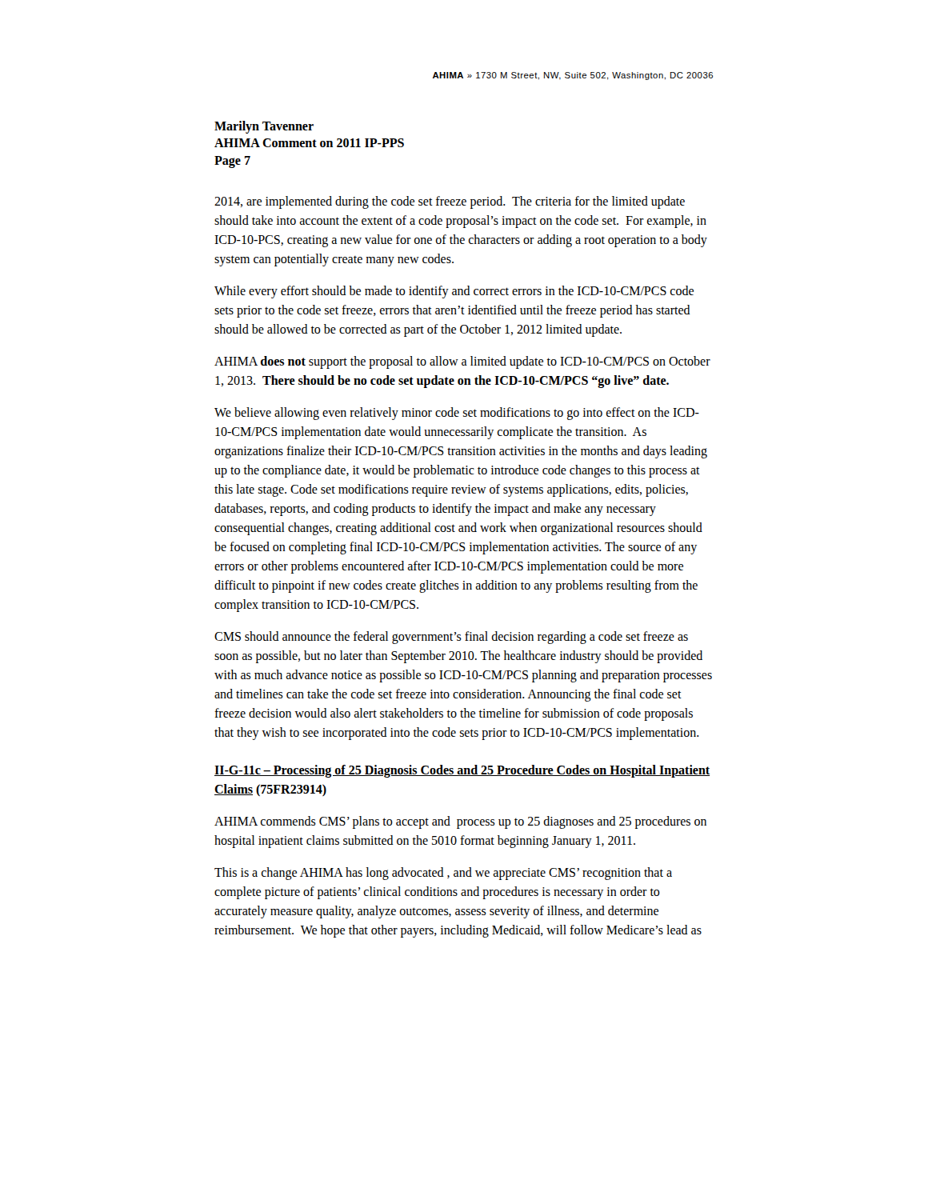AHIMA » 1730 M Street, NW, Suite 502, Washington, DC 20036
Marilyn Tavenner
AHIMA Comment on 2011 IP-PPS
Page 7
2014, are implemented during the code set freeze period. The criteria for the limited update should take into account the extent of a code proposal’s impact on the code set. For example, in ICD-10-PCS, creating a new value for one of the characters or adding a root operation to a body system can potentially create many new codes.
While every effort should be made to identify and correct errors in the ICD-10-CM/PCS code sets prior to the code set freeze, errors that aren’t identified until the freeze period has started should be allowed to be corrected as part of the October 1, 2012 limited update.
AHIMA does not support the proposal to allow a limited update to ICD-10-CM/PCS on October 1, 2013. There should be no code set update on the ICD-10-CM/PCS “go live” date.
We believe allowing even relatively minor code set modifications to go into effect on the ICD-10-CM/PCS implementation date would unnecessarily complicate the transition. As organizations finalize their ICD-10-CM/PCS transition activities in the months and days leading up to the compliance date, it would be problematic to introduce code changes to this process at this late stage. Code set modifications require review of systems applications, edits, policies, databases, reports, and coding products to identify the impact and make any necessary consequential changes, creating additional cost and work when organizational resources should be focused on completing final ICD-10-CM/PCS implementation activities. The source of any errors or other problems encountered after ICD-10-CM/PCS implementation could be more difficult to pinpoint if new codes create glitches in addition to any problems resulting from the complex transition to ICD-10-CM/PCS.
CMS should announce the federal government’s final decision regarding a code set freeze as soon as possible, but no later than September 2010. The healthcare industry should be provided with as much advance notice as possible so ICD-10-CM/PCS planning and preparation processes and timelines can take the code set freeze into consideration. Announcing the final code set freeze decision would also alert stakeholders to the timeline for submission of code proposals that they wish to see incorporated into the code sets prior to ICD-10-CM/PCS implementation.
II-G-11c – Processing of 25 Diagnosis Codes and 25 Procedure Codes on Hospital Inpatient Claims (75FR23914)
AHIMA commends CMS’ plans to accept and process up to 25 diagnoses and 25 procedures on hospital inpatient claims submitted on the 5010 format beginning January 1, 2011.
This is a change AHIMA has long advocated , and we appreciate CMS’ recognition that a complete picture of patients’ clinical conditions and procedures is necessary in order to accurately measure quality, analyze outcomes, assess severity of illness, and determine reimbursement. We hope that other payers, including Medicaid, will follow Medicare’s lead as